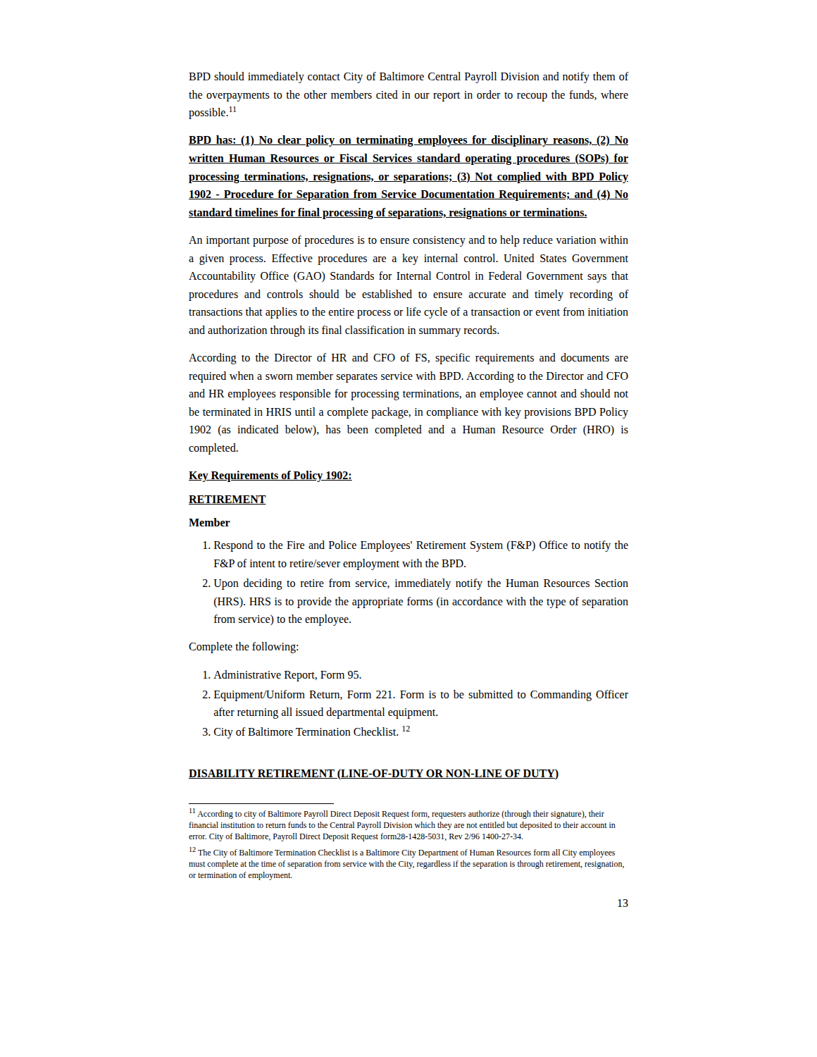BPD should immediately contact City of Baltimore Central Payroll Division and notify them of the overpayments to the other members cited in our report in order to recoup the funds, where possible.11
BPD has: (1) No clear policy on terminating employees for disciplinary reasons, (2) No written Human Resources or Fiscal Services standard operating procedures (SOPs) for processing terminations, resignations, or separations; (3) Not complied with BPD Policy 1902 - Procedure for Separation from Service Documentation Requirements; and (4) No standard timelines for final processing of separations, resignations or terminations.
An important purpose of procedures is to ensure consistency and to help reduce variation within a given process. Effective procedures are a key internal control. United States Government Accountability Office (GAO) Standards for Internal Control in Federal Government says that procedures and controls should be established to ensure accurate and timely recording of transactions that applies to the entire process or life cycle of a transaction or event from initiation and authorization through its final classification in summary records.
According to the Director of HR and CFO of FS, specific requirements and documents are required when a sworn member separates service with BPD. According to the Director and CFO and HR employees responsible for processing terminations, an employee cannot and should not be terminated in HRIS until a complete package, in compliance with key provisions BPD Policy 1902 (as indicated below), has been completed and a Human Resource Order (HRO) is completed.
Key Requirements of Policy 1902:
RETIREMENT
Member
Respond to the Fire and Police Employees' Retirement System (F&P) Office to notify the F&P of intent to retire/sever employment with the BPD.
Upon deciding to retire from service, immediately notify the Human Resources Section (HRS). HRS is to provide the appropriate forms (in accordance with the type of separation from service) to the employee.
Complete the following:
Administrative Report, Form 95.
Equipment/Uniform Return, Form 221. Form is to be submitted to Commanding Officer after returning all issued departmental equipment.
City of Baltimore Termination Checklist. 12
DISABILITY RETIREMENT (LINE-OF-DUTY OR NON-LINE OF DUTY)
11 According to city of Baltimore Payroll Direct Deposit Request form, requesters authorize (through their signature), their financial institution to return funds to the Central Payroll Division which they are not entitled but deposited to their account in error. City of Baltimore, Payroll Direct Deposit Request form28-1428-5031, Rev 2/96 1400-27-34.
12 The City of Baltimore Termination Checklist is a Baltimore City Department of Human Resources form all City employees must complete at the time of separation from service with the City, regardless if the separation is through retirement, resignation, or termination of employment.
13